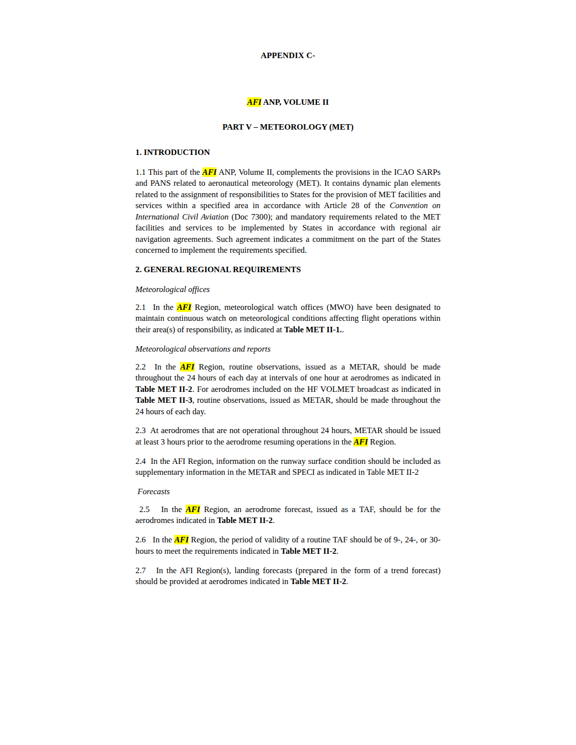APPENDIX C-
AFI ANP, VOLUME II
PART V – METEOROLOGY (MET)
1. INTRODUCTION
1.1 This part of the AFI ANP, Volume II, complements the provisions in the ICAO SARPs and PANS related to aeronautical meteorology (MET). It contains dynamic plan elements related to the assignment of responsibilities to States for the provision of MET facilities and services within a specified area in accordance with Article 28 of the Convention on International Civil Aviation (Doc 7300); and mandatory requirements related to the MET facilities and services to be implemented by States in accordance with regional air navigation agreements. Such agreement indicates a commitment on the part of the States concerned to implement the requirements specified.
2. GENERAL REGIONAL REQUIREMENTS
Meteorological offices
2.1 In the AFI Region, meteorological watch offices (MWO) have been designated to maintain continuous watch on meteorological conditions affecting flight operations within their area(s) of responsibility, as indicated at Table MET II-1..
Meteorological observations and reports
2.2 In the AFI Region, routine observations, issued as a METAR, should be made throughout the 24 hours of each day at intervals of one hour at aerodromes as indicated in Table MET II-2. For aerodromes included on the HF VOLMET broadcast as indicated in Table MET II-3, routine observations, issued as METAR, should be made throughout the 24 hours of each day.
2.3 At aerodromes that are not operational throughout 24 hours, METAR should be issued at least 3 hours prior to the aerodrome resuming operations in the AFI Region.
2.4 In the AFI Region, information on the runway surface condition should be included as supplementary information in the METAR and SPECI as indicated in Table MET II-2
Forecasts
2.5 In the AFI Region, an aerodrome forecast, issued as a TAF, should be for the aerodromes indicated in Table MET II-2.
2.6 In the AFI Region, the period of validity of a routine TAF should be of 9-, 24-, or 30-hours to meet the requirements indicated in Table MET II-2.
2.7 In the AFI Region(s), landing forecasts (prepared in the form of a trend forecast) should be provided at aerodromes indicated in Table MET II-2.